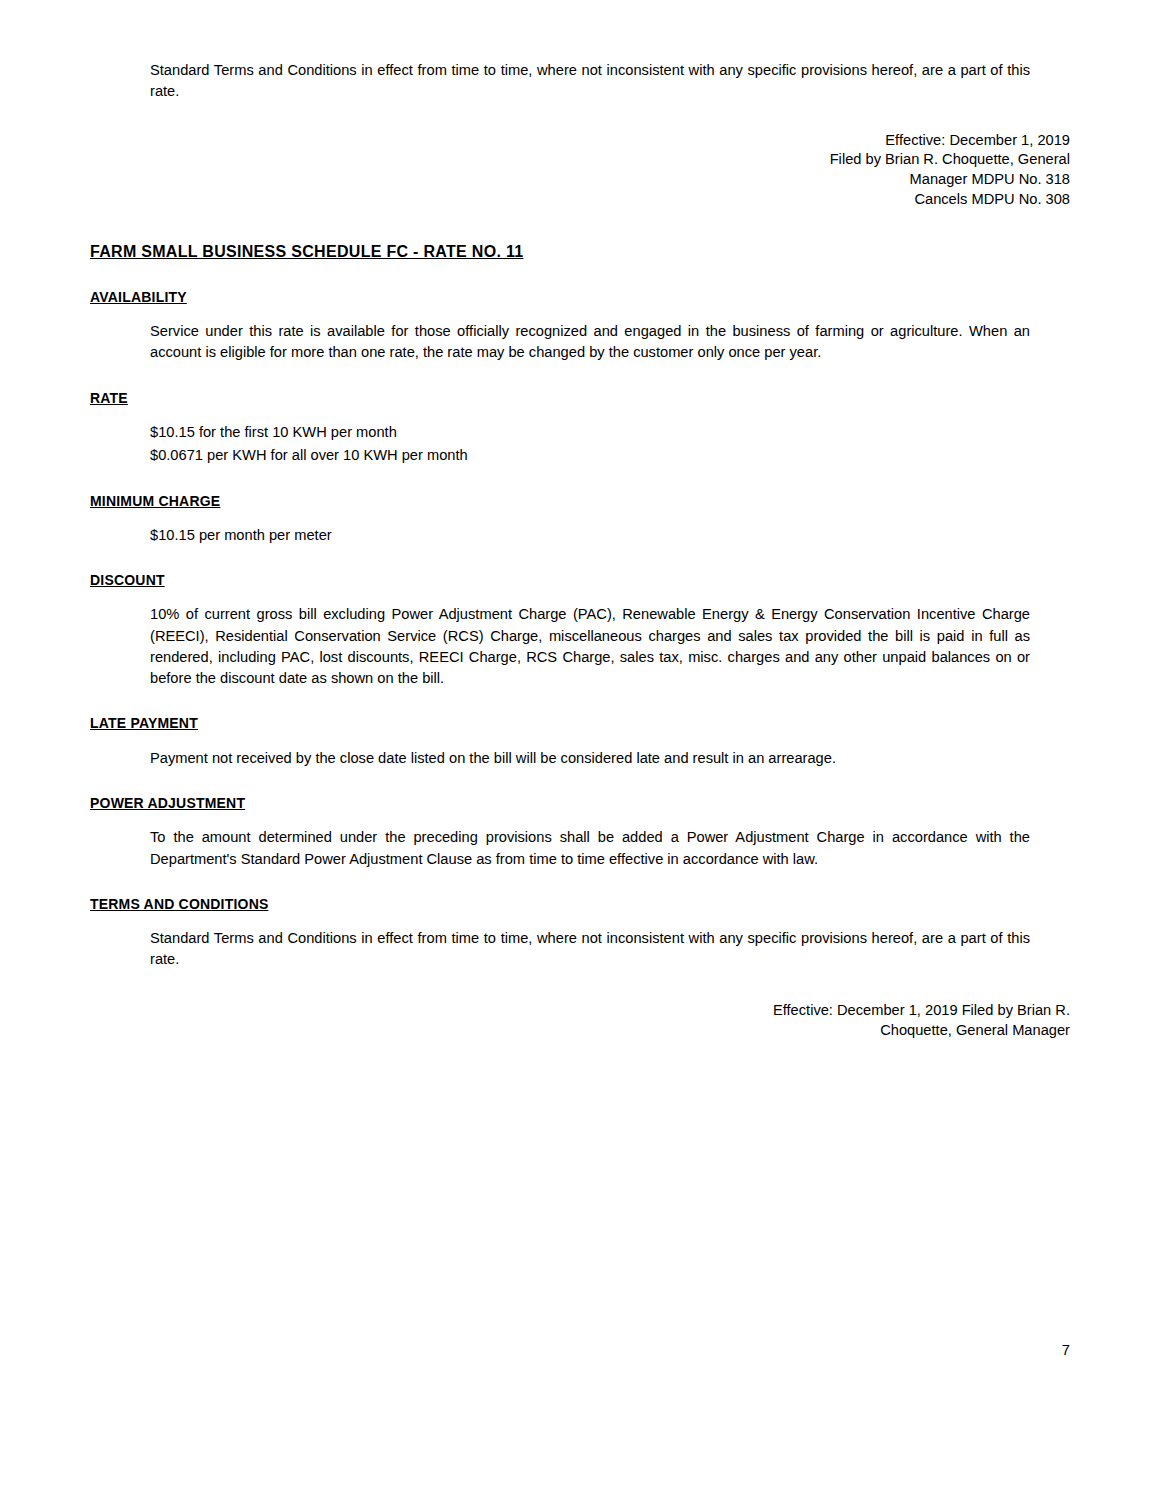Standard Terms and Conditions in effect from time to time, where not inconsistent with any specific provisions hereof, are a part of this rate.
Effective: December 1, 2019
Filed by Brian R. Choquette, General
Manager MDPU No. 318
Cancels MDPU No. 308
FARM SMALL BUSINESS SCHEDULE FC - RATE NO. 11
AVAILABILITY
Service under this rate is available for those officially recognized and engaged in the business of farming or agriculture. When an account is eligible for more than one rate, the rate may be changed by the customer only once per year.
RATE
$10.15 for the first 10 KWH per month
$0.0671 per KWH for all over 10 KWH per month
MINIMUM CHARGE
$10.15 per month per meter
DISCOUNT
10% of current gross bill excluding Power Adjustment Charge (PAC), Renewable Energy & Energy Conservation Incentive Charge (REECI), Residential Conservation Service (RCS) Charge, miscellaneous charges and sales tax provided the bill is paid in full as rendered, including PAC, lost discounts, REECI Charge, RCS Charge, sales tax, misc. charges and any other unpaid balances on or before the discount date as shown on the bill.
LATE PAYMENT
Payment not received by the close date listed on the bill will be considered late and result in an arrearage.
POWER ADJUSTMENT
To the amount determined under the preceding provisions shall be added a Power Adjustment Charge in accordance with the Department's Standard Power Adjustment Clause as from time to time effective in accordance with law.
TERMS AND CONDITIONS
Standard Terms and Conditions in effect from time to time, where not inconsistent with any specific provisions hereof, are a part of this rate.
Effective: December 1, 2019 Filed by Brian R.
Choquette, General Manager
7